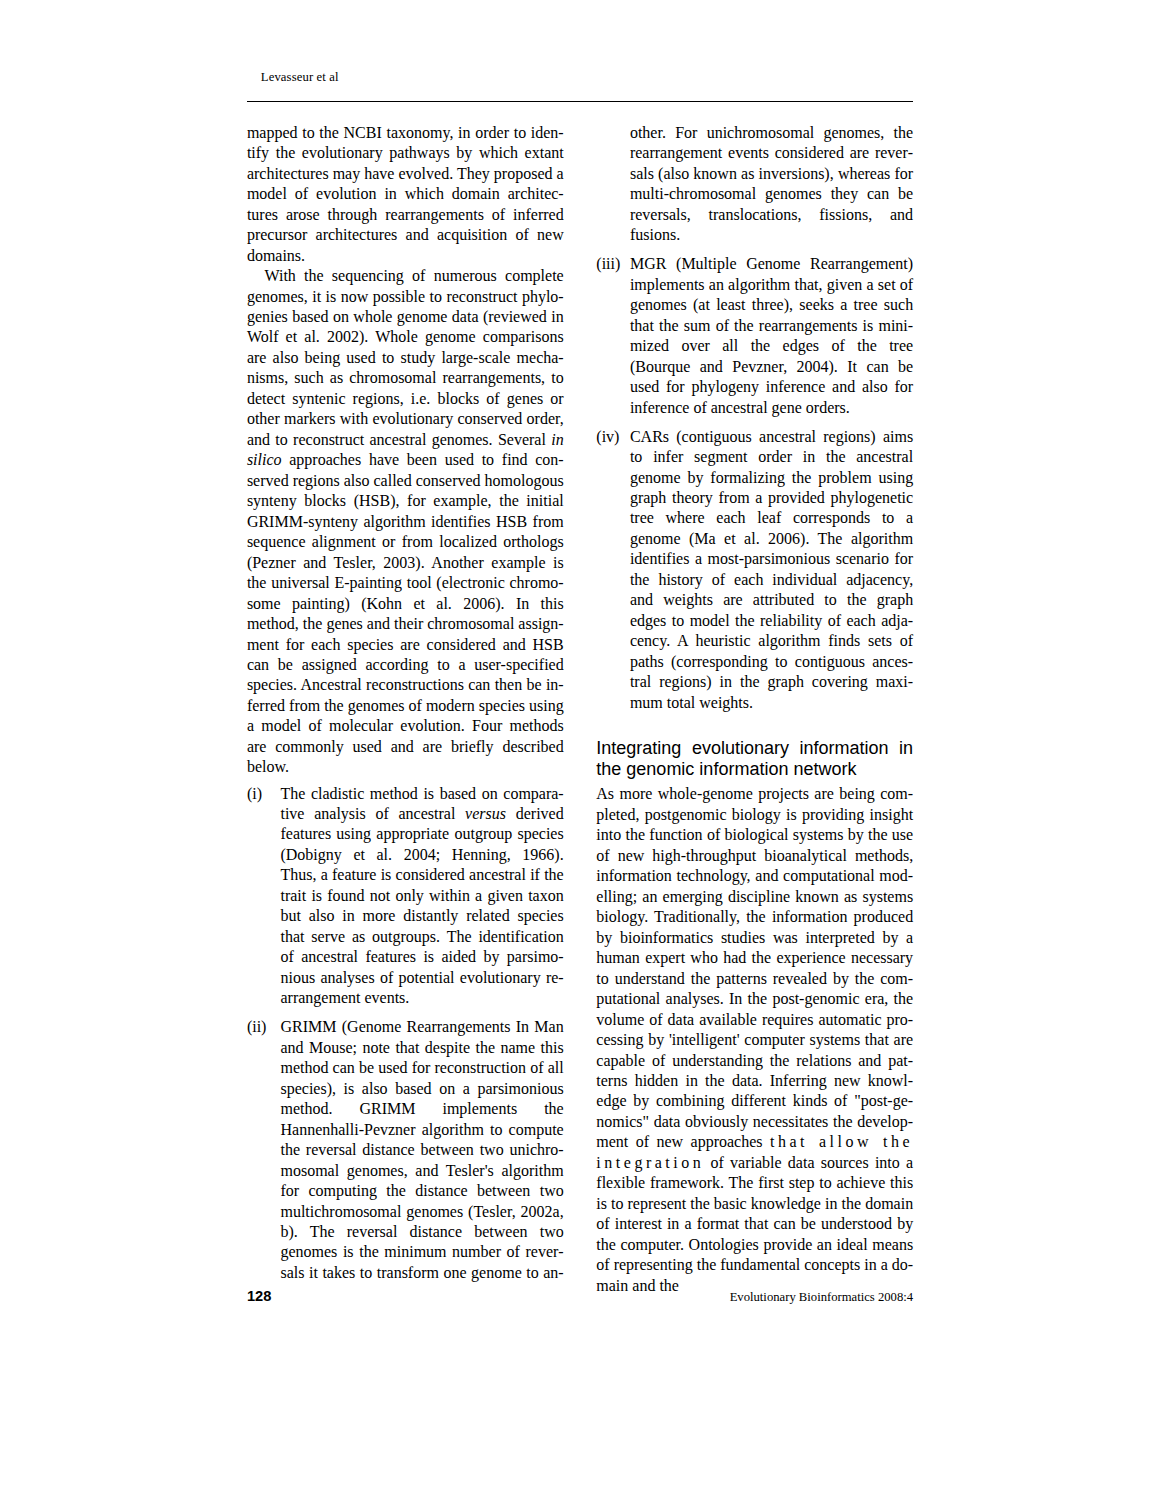Levasseur et al
mapped to the NCBI taxonomy, in order to identify the evolutionary pathways by which extant architectures may have evolved. They proposed a model of evolution in which domain architectures arose through rearrangements of inferred precursor architectures and acquisition of new domains.
With the sequencing of numerous complete genomes, it is now possible to reconstruct phylogenies based on whole genome data (reviewed in Wolf et al. 2002). Whole genome comparisons are also being used to study large-scale mechanisms, such as chromosomal rearrangements, to detect syntenic regions, i.e. blocks of genes or other markers with evolutionary conserved order, and to reconstruct ancestral genomes. Several in silico approaches have been used to find conserved regions also called conserved homologous synteny blocks (HSB), for example, the initial GRIMM-synteny algorithm identifies HSB from sequence alignment or from localized orthologs (Pezner and Tesler, 2003). Another example is the universal E-painting tool (electronic chromosome painting) (Kohn et al. 2006). In this method, the genes and their chromosomal assignment for each species are considered and HSB can be assigned according to a user-specified species. Ancestral reconstructions can then be inferred from the genomes of modern species using a model of molecular evolution. Four methods are commonly used and are briefly described below.
(i) The cladistic method is based on comparative analysis of ancestral versus derived features using appropriate outgroup species (Dobigny et al. 2004; Henning, 1966). Thus, a feature is considered ancestral if the trait is found not only within a given taxon but also in more distantly related species that serve as outgroups. The identification of ancestral features is aided by parsimonious analyses of potential evolutionary rearrangement events.
(ii) GRIMM (Genome Rearrangements In Man and Mouse; note that despite the name this method can be used for reconstruction of all species), is also based on a parsimonious method. GRIMM implements the Hannenhalli-Pevzner algorithm to compute the reversal distance between two unichromosomal genomes, and Tesler's algorithm for computing the distance between two multichromosomal genomes (Tesler, 2002a, b). The reversal distance between two genomes is the minimum number of reversals it takes to transform one genome to another. For unichromosomal genomes, the rearrangement events considered are reversals (also known as inversions), whereas for multi-chromosomal genomes they can be reversals, translocations, fissions, and fusions.
(iii) MGR (Multiple Genome Rearrangement) implements an algorithm that, given a set of genomes (at least three), seeks a tree such that the sum of the rearrangements is minimized over all the edges of the tree (Bourque and Pevzner, 2004). It can be used for phylogeny inference and also for inference of ancestral gene orders.
(iv) CARs (contiguous ancestral regions) aims to infer segment order in the ancestral genome by formalizing the problem using graph theory from a provided phylogenetic tree where each leaf corresponds to a genome (Ma et al. 2006). The algorithm identifies a most-parsimonious scenario for the history of each individual adjacency, and weights are attributed to the graph edges to model the reliability of each adjacency. A heuristic algorithm finds sets of paths (corresponding to contiguous ancestral regions) in the graph covering maximum total weights.
Integrating evolutionary information in the genomic information network
As more whole-genome projects are being completed, postgenomic biology is providing insight into the function of biological systems by the use of new high-throughput bioanalytical methods, information technology, and computational modelling; an emerging discipline known as systems biology. Traditionally, the information produced by bioinformatics studies was interpreted by a human expert who had the experience necessary to understand the patterns revealed by the computational analyses. In the post-genomic era, the volume of data available requires automatic processing by 'intelligent' computer systems that are capable of understanding the relations and patterns hidden in the data. Inferring new knowledge by combining different kinds of "post-genomics" data obviously necessitates the development of new approaches that allow the integration of variable data sources into a flexible framework. The first step to achieve this is to represent the basic knowledge in the domain of interest in a format that can be understood by the computer. Ontologies provide an ideal means of representing the fundamental concepts in a domain and the
128 Evolutionary Bioinformatics 2008:4